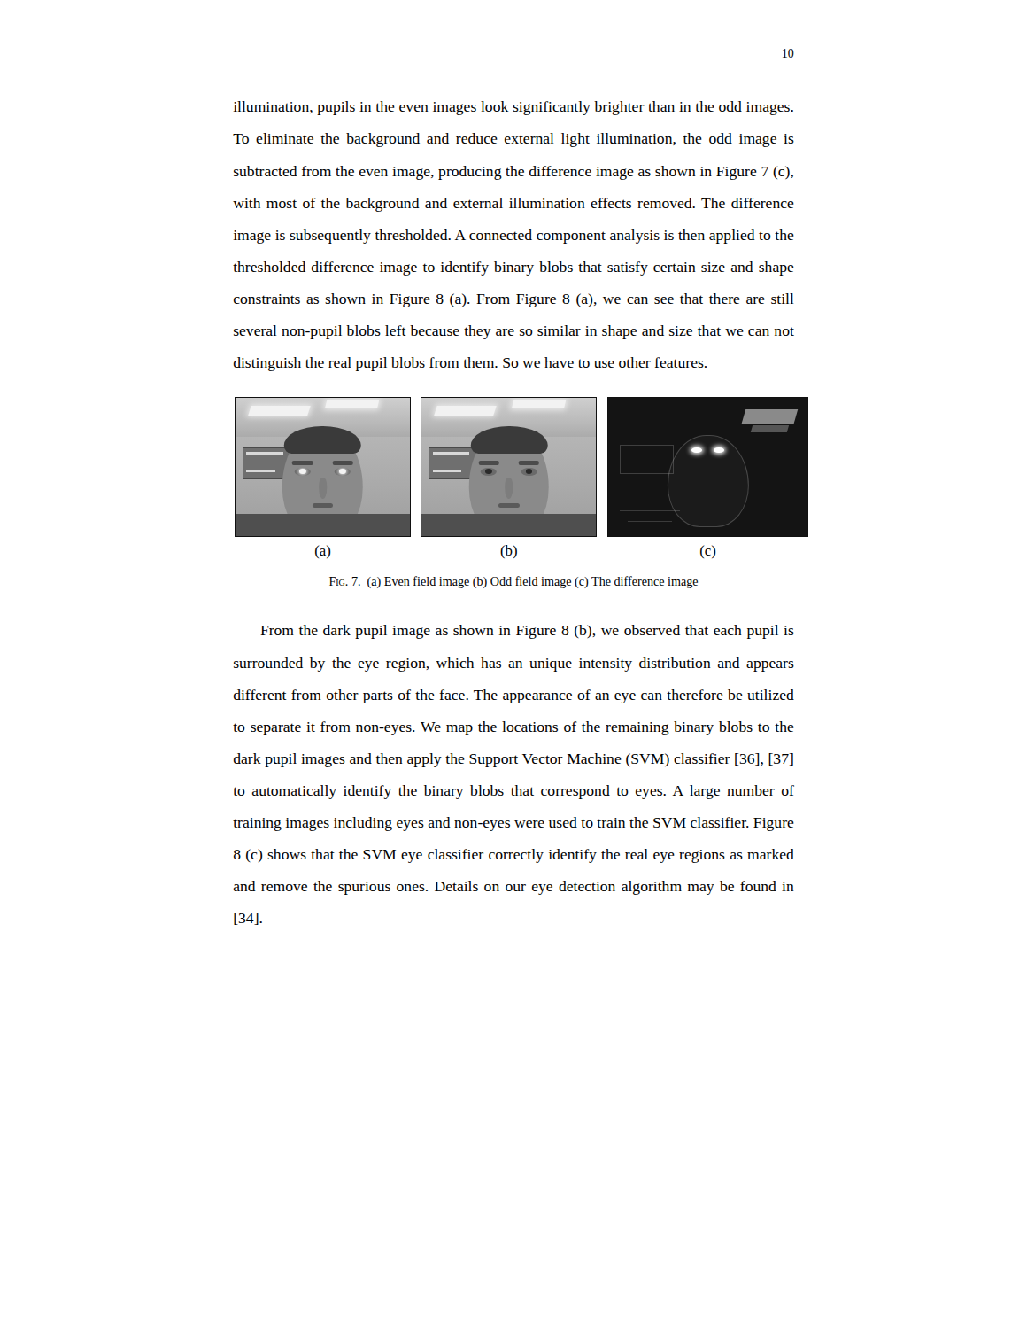10
illumination, pupils in the even images look significantly brighter than in the odd images. To eliminate the background and reduce external light illumination, the odd image is subtracted from the even image, producing the difference image as shown in Figure 7 (c), with most of the background and external illumination effects removed. The difference image is subsequently thresholded. A connected component analysis is then applied to the thresholded difference image to identify binary blobs that satisfy certain size and shape constraints as shown in Figure 8 (a). From Figure 8 (a), we can see that there are still several non-pupil blobs left because they are so similar in shape and size that we can not distinguish the real pupil blobs from them. So we have to use other features.
(a)
(b)
(c)
Fig. 7. (a) Even field image (b) Odd field image (c) The difference image
From the dark pupil image as shown in Figure 8 (b), we observed that each pupil is surrounded by the eye region, which has an unique intensity distribution and appears different from other parts of the face. The appearance of an eye can therefore be utilized to separate it from non-eyes. We map the locations of the remaining binary blobs to the dark pupil images and then apply the Support Vector Machine (SVM) classifier [36], [37] to automatically identify the binary blobs that correspond to eyes. A large number of training images including eyes and non-eyes were used to train the SVM classifier. Figure 8 (c) shows that the SVM eye classifier correctly identify the real eye regions as marked and remove the spurious ones. Details on our eye detection algorithm may be found in [34].